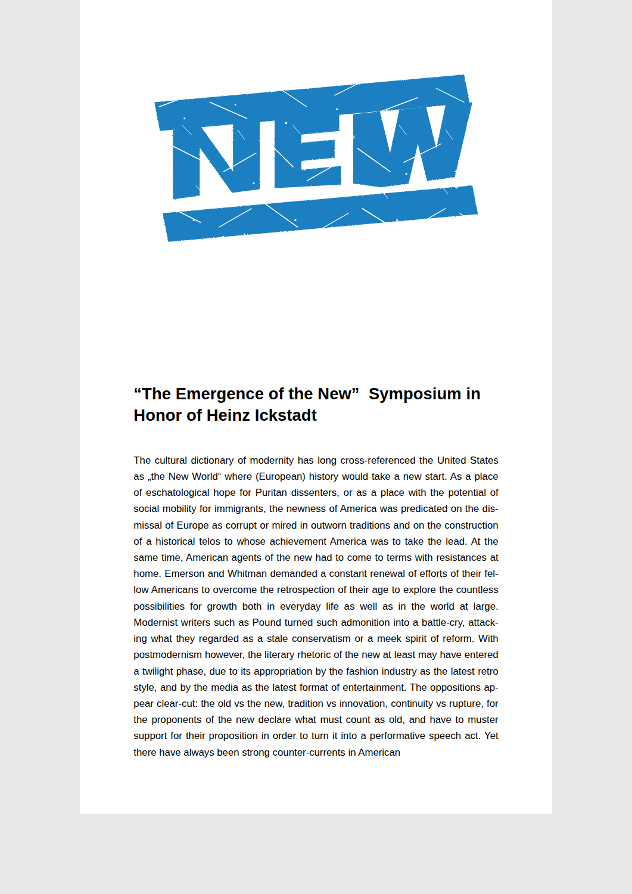“The Emergence of the New” Symposium in Honor of Heinz Ickstadt
The cultural dictionary of modernity has long cross-referenced the United States as „the New World“ where (European) history would take a new start. As a place of eschatological hope for Puritan dissenters, or as a place with the potential of social mobility for immigrants, the newness of America was predicated on the dismissal of Europe as corrupt or mired in outworn traditions and on the construction of a historical telos to whose achievement America was to take the lead. At the same time, American agents of the new had to come to terms with resistances at home. Emerson and Whitman demanded a constant renewal of efforts of their fellow Americans to overcome the retrospection of their age to explore the countless possibilities for growth both in everyday life as well as in the world at large. Modernist writers such as Pound turned such admonition into a battle-cry, attacking what they regarded as a stale conservatism or a meek spirit of reform. With postmodernism however, the literary rhetoric of the new at least may have entered a twilight phase, due to its appropriation by the fashion industry as the latest retro style, and by the media as the latest format of entertainment. The oppositions appear clear-cut: the old vs the new, tradition vs innovation, continuity vs rupture, for the proponents of the new declare what must count as old, and have to muster support for their proposition in order to turn it into a performative speech act. Yet there have always been strong counter-currents in American